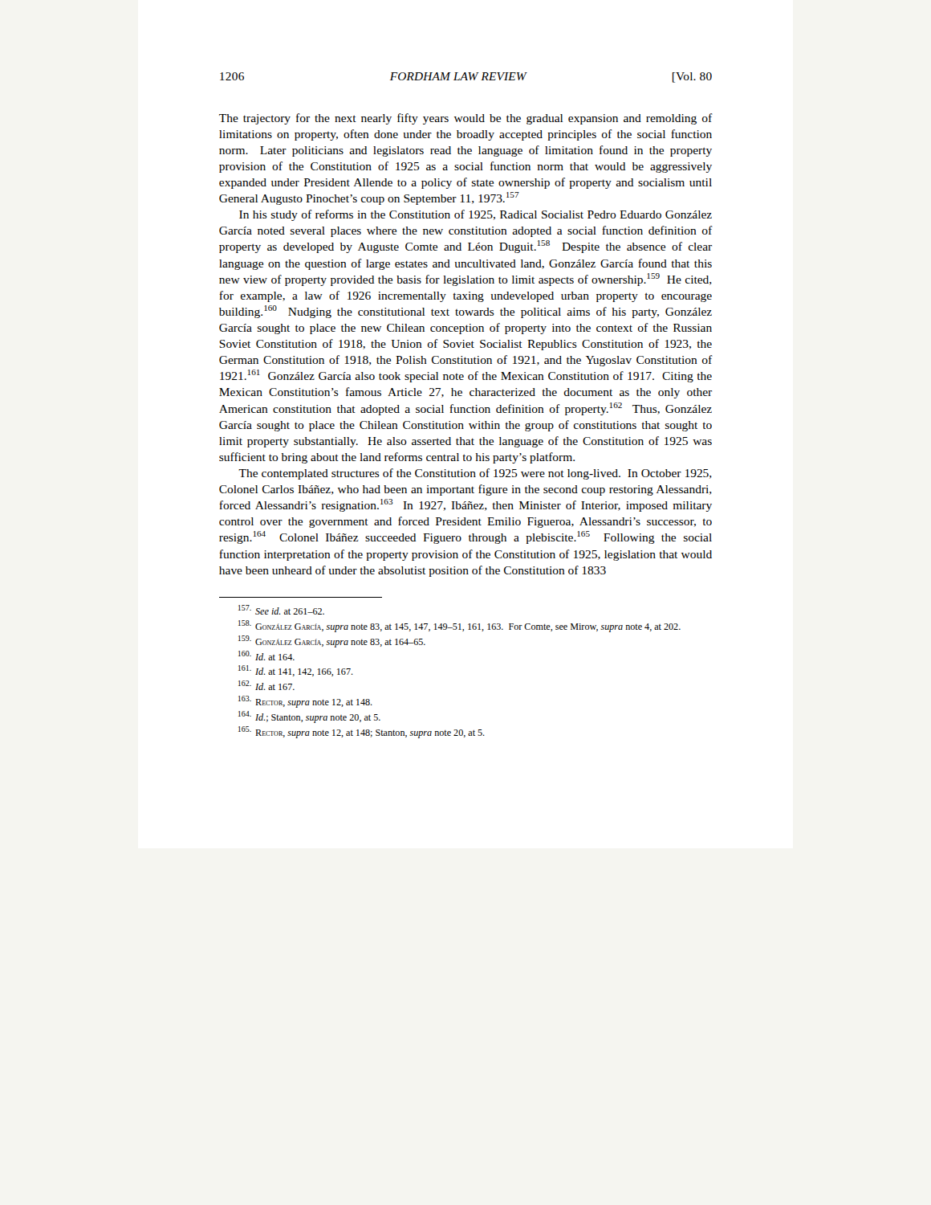1206 FORDHAM LAW REVIEW [Vol. 80
The trajectory for the next nearly fifty years would be the gradual expansion and remolding of limitations on property, often done under the broadly accepted principles of the social function norm. Later politicians and legislators read the language of limitation found in the property provision of the Constitution of 1925 as a social function norm that would be aggressively expanded under President Allende to a policy of state ownership of property and socialism until General Augusto Pinochet’s coup on September 11, 1973.157
In his study of reforms in the Constitution of 1925, Radical Socialist Pedro Eduardo González García noted several places where the new constitution adopted a social function definition of property as developed by Auguste Comte and Léon Duguit.158 Despite the absence of clear language on the question of large estates and uncultivated land, González García found that this new view of property provided the basis for legislation to limit aspects of ownership.159 He cited, for example, a law of 1926 incrementally taxing undeveloped urban property to encourage building.160 Nudging the constitutional text towards the political aims of his party, González García sought to place the new Chilean conception of property into the context of the Russian Soviet Constitution of 1918, the Union of Soviet Socialist Republics Constitution of 1923, the German Constitution of 1918, the Polish Constitution of 1921, and the Yugoslav Constitution of 1921.161 González García also took special note of the Mexican Constitution of 1917. Citing the Mexican Constitution’s famous Article 27, he characterized the document as the only other American constitution that adopted a social function definition of property.162 Thus, González García sought to place the Chilean Constitution within the group of constitutions that sought to limit property substantially. He also asserted that the language of the Constitution of 1925 was sufficient to bring about the land reforms central to his party’s platform.
The contemplated structures of the Constitution of 1925 were not long-lived. In October 1925, Colonel Carlos Ibáñez, who had been an important figure in the second coup restoring Alessandri, forced Alessandri’s resignation.163 In 1927, Ibáñez, then Minister of Interior, imposed military control over the government and forced President Emilio Figueroa, Alessandri’s successor, to resign.164 Colonel Ibáñez succeeded Figuero through a plebiscite.165 Following the social function interpretation of the property provision of the Constitution of 1925, legislation that would have been unheard of under the absolutist position of the Constitution of 1833
157. See id. at 261–62.
158. González García, supra note 83, at 145, 147, 149–51, 161, 163. For Comte, see Mirow, supra note 4, at 202.
159. González García, supra note 83, at 164–65.
160. Id. at 164.
161. Id. at 141, 142, 166, 167.
162. Id. at 167.
163. Rector, supra note 12, at 148.
164. Id.; Stanton, supra note 20, at 5.
165. Rector, supra note 12, at 148; Stanton, supra note 20, at 5.